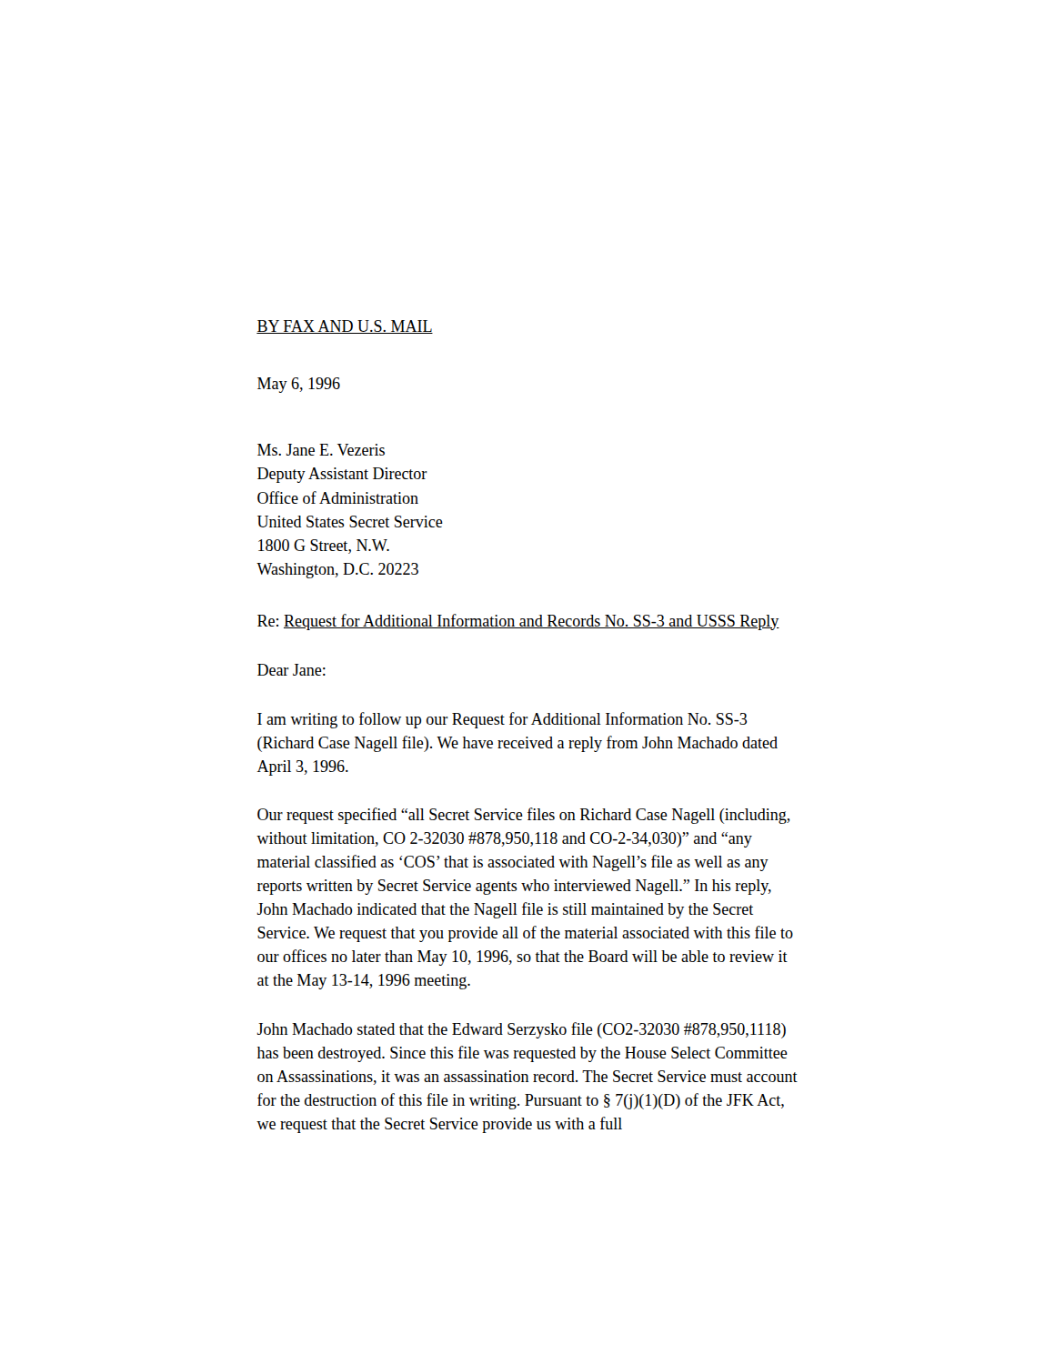BY FAX AND U.S. MAIL
May 6, 1996
Ms. Jane E. Vezeris
Deputy Assistant Director
Office of Administration
United States Secret Service
1800 G Street, N.W.
Washington, D.C. 20223
Re: Request for Additional Information and Records No. SS-3 and USSS Reply
Dear Jane:
I am writing to follow up our Request for Additional Information No. SS-3 (Richard Case Nagell file). We have received a reply from John Machado dated April 3, 1996.
Our request specified “all Secret Service files on Richard Case Nagell (including, without limitation, CO 2-32030 #878,950,118 and CO-2-34,030)” and “any material classified as ‘COS’ that is associated with Nagell’s file as well as any reports written by Secret Service agents who interviewed Nagell.” In his reply, John Machado indicated that the Nagell file is still maintained by the Secret Service. We request that you provide all of the material associated with this file to our offices no later than May 10, 1996, so that the Board will be able to review it at the May 13-14, 1996 meeting.
John Machado stated that the Edward Serzysko file (CO2-32030 #878,950,1118) has been destroyed. Since this file was requested by the House Select Committee on Assassinations, it was an assassination record. The Secret Service must account for the destruction of this file in writing. Pursuant to § 7(j)(1)(D) of the JFK Act, we request that the Secret Service provide us with a full